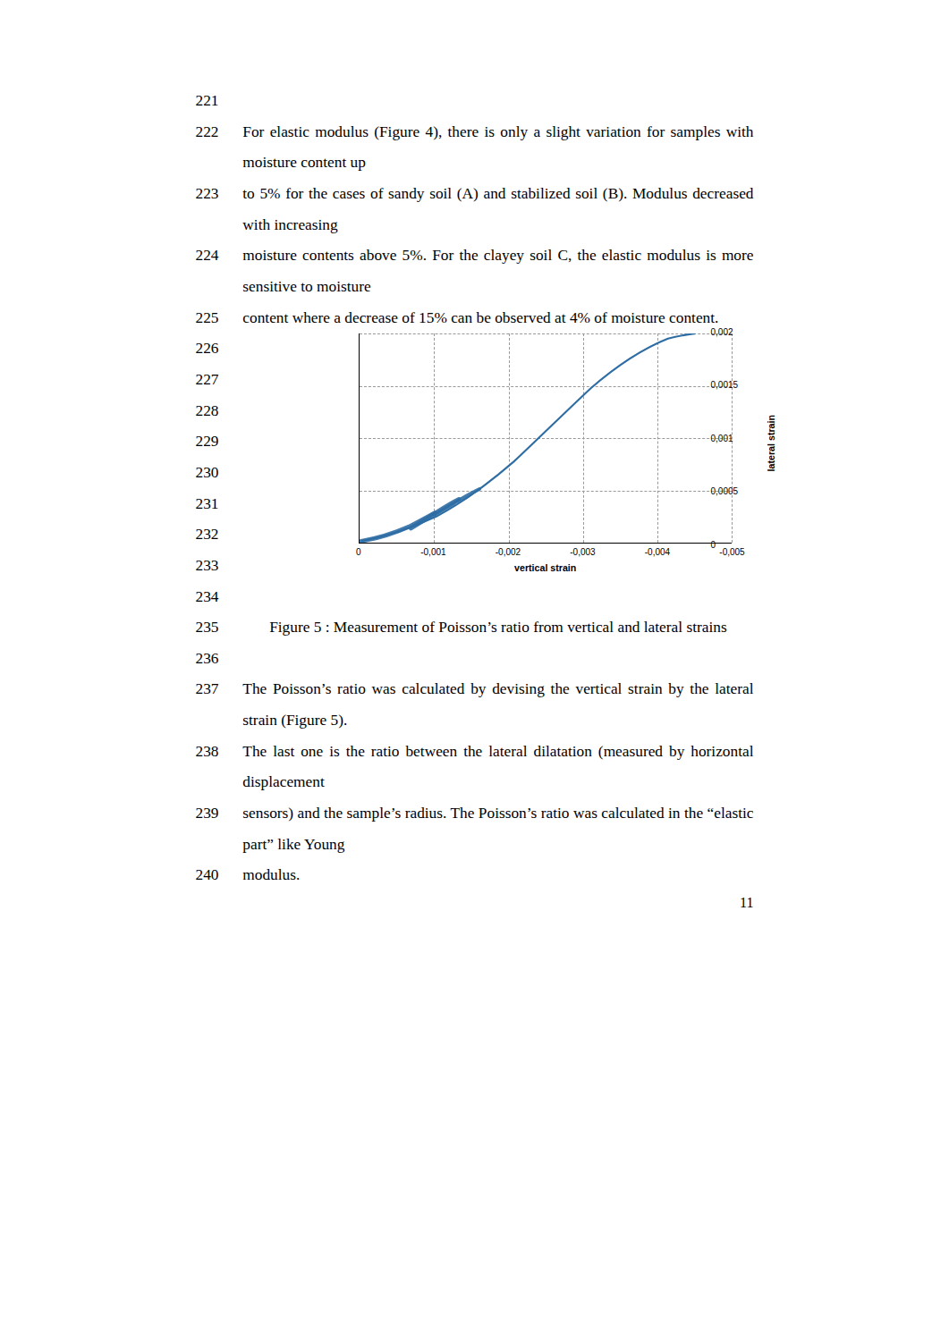221
222
For elastic modulus (Figure 4), there is only a slight variation for samples with moisture content up
223
to 5% for the cases of sandy soil (A) and stabilized soil (B). Modulus decreased with increasing
224
moisture contents above 5%. For the clayey soil C, the elastic modulus is more sensitive to moisture
225
content where a decrease of 15% can be observed at 4% of moisture content.
226
227
228
229
230
231
232
233
234
0,002 0,0015 0,001 0,0005 0
lateral strain
0 -0,001 -0,002 -0,003 -0,004 -0,005
vertical strain
235
Figure 5 : Measurement of Poisson’s ratio from vertical and lateral strains
236
237
The Poisson’s ratio was calculated by devising the vertical strain by the lateral strain (Figure 5).
238
The last one is the ratio between the lateral dilatation (measured by horizontal displacement
239
sensors) and the sample’s radius. The Poisson’s ratio was calculated in the “elastic part” like Young
240
modulus.
11